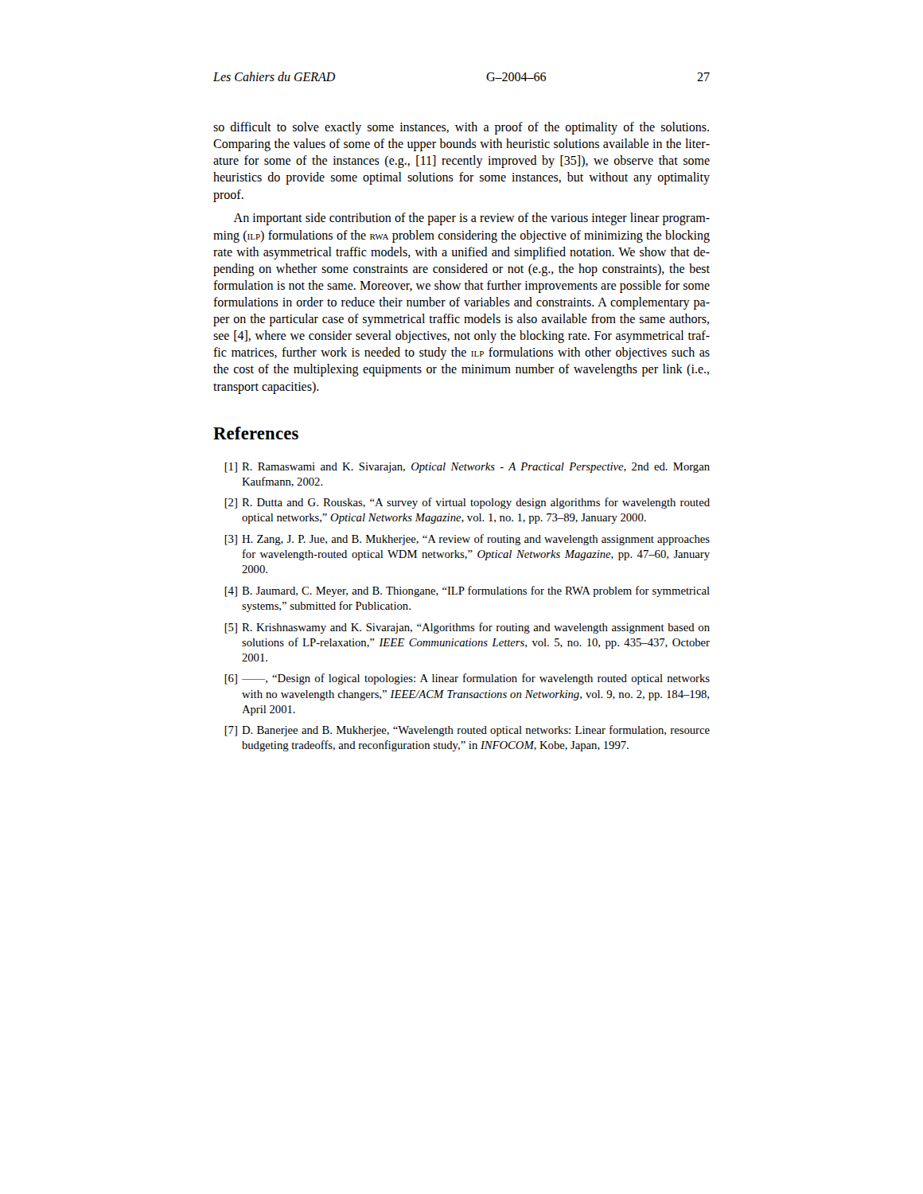Les Cahiers du GERAD
G–2004–66
27
so difficult to solve exactly some instances, with a proof of the optimality of the solutions. Comparing the values of some of the upper bounds with heuristic solutions available in the literature for some of the instances (e.g., [11] recently improved by [35]), we observe that some heuristics do provide some optimal solutions for some instances, but without any optimality proof.
An important side contribution of the paper is a review of the various integer linear programming (ilp) formulations of the rwa problem considering the objective of minimizing the blocking rate with asymmetrical traffic models, with a unified and simplified notation. We show that depending on whether some constraints are considered or not (e.g., the hop constraints), the best formulation is not the same. Moreover, we show that further improvements are possible for some formulations in order to reduce their number of variables and constraints. A complementary paper on the particular case of symmetrical traffic models is also available from the same authors, see [4], where we consider several objectives, not only the blocking rate. For asymmetrical traffic matrices, further work is needed to study the ilp formulations with other objectives such as the cost of the multiplexing equipments or the minimum number of wavelengths per link (i.e., transport capacities).
References
[1] R. Ramaswami and K. Sivarajan, Optical Networks - A Practical Perspective, 2nd ed. Morgan Kaufmann, 2002.
[2] R. Dutta and G. Rouskas, “A survey of virtual topology design algorithms for wavelength routed optical networks,” Optical Networks Magazine, vol. 1, no. 1, pp. 73–89, January 2000.
[3] H. Zang, J. P. Jue, and B. Mukherjee, “A review of routing and wavelength assignment approaches for wavelength-routed optical WDM networks,” Optical Networks Magazine, pp. 47–60, January 2000.
[4] B. Jaumard, C. Meyer, and B. Thiongane, “ILP formulations for the RWA problem for symmetrical systems,” submitted for Publication.
[5] R. Krishnaswamy and K. Sivarajan, “Algorithms for routing and wavelength assignment based on solutions of LP-relaxation,” IEEE Communications Letters, vol. 5, no. 10, pp. 435–437, October 2001.
[6] ——, “Design of logical topologies: A linear formulation for wavelength routed optical networks with no wavelength changers,” IEEE/ACM Transactions on Networking, vol. 9, no. 2, pp. 184–198, April 2001.
[7] D. Banerjee and B. Mukherjee, “Wavelength routed optical networks: Linear formulation, resource budgeting tradeoffs, and reconfiguration study,” in INFOCOM, Kobe, Japan, 1997.